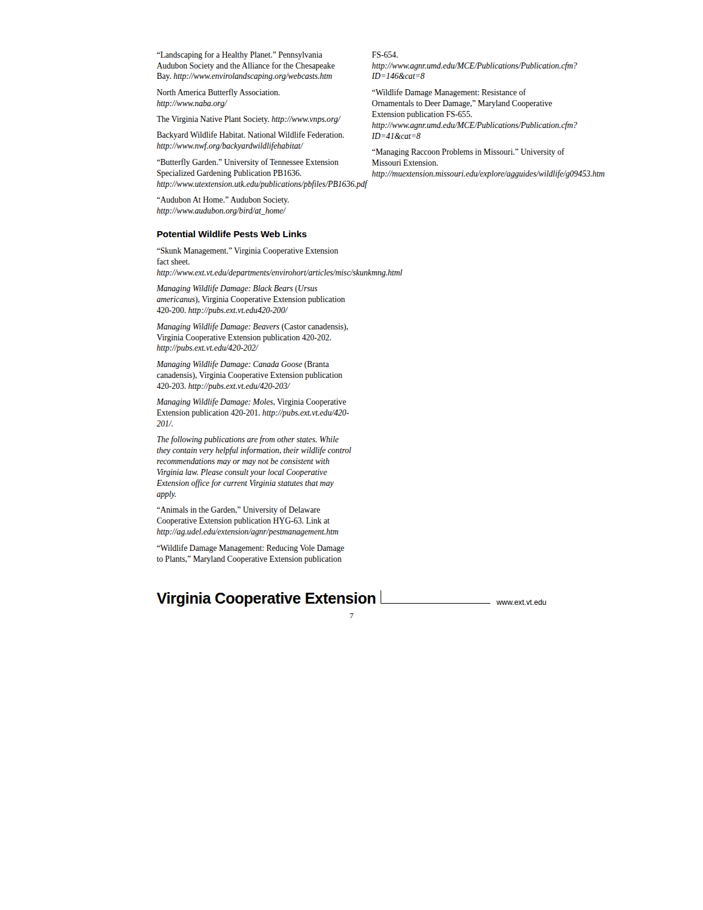“Landscaping for a Healthy Planet.” Pennsylvania Audubon Society and the Alliance for the Chesapeake Bay. http://www.envirolandscaping.org/webcasts.htm
North America Butterfly Association. http://www.naba.org/
The Virginia Native Plant Society. http://www.vnps.org/
Backyard Wildlife Habitat. National Wildlife Federation. http://www.nwf.org/backyardwildlifehabitat/
“Butterfly Garden.” University of Tennessee Extension Specialized Gardening Publication PB1636. http://www.utextension.utk.edu/publications/pbfiles/PB1636.pdf
“Audubon At Home.” Audubon Society. http://www.audubon.org/bird/at_home/
Potential Wildlife Pests Web Links
“Skunk Management.” Virginia Cooperative Extension fact sheet. http://www.ext.vt.edu/departments/envirohort/articles/misc/skunkmng.html
Managing Wildlife Damage: Black Bears (Ursus americanus), Virginia Cooperative Extension publication 420-200. http://pubs.ext.vt.edu420-200/
Managing Wildlife Damage: Beavers (Castor canadensis), Virginia Cooperative Extension publication 420-202. http://pubs.ext.vt.edu/420-202/
Managing Wildlife Damage: Canada Goose (Branta canadensis), Virginia Cooperative Extension publication 420-203. http://pubs.ext.vt.edu/420-203/
Managing Wildlife Damage: Moles, Virginia Cooperative Extension publication 420-201. http://pubs.ext.vt.edu/420-201/.
The following publications are from other states. While they contain very helpful information, their wildlife control recommendations may or may not be consistent with Virginia law. Please consult your local Cooperative Extension office for current Virginia statutes that may apply.
“Animals in the Garden,” University of Delaware Cooperative Extension publication HYG-63. Link at http://ag.udel.edu/extension/agnr/pestmanagement.htm
“Wildlife Damage Management: Reducing Vole Damage to Plants,” Maryland Cooperative Extension publication
FS-654. http://www.agnr.umd.edu/MCE/Publications/Publication.cfm?ID=146&cat=8
“Wildlife Damage Management: Resistance of Ornamentals to Deer Damage,” Maryland Cooperative Extension publication FS-655. http://www.agnr.umd.edu/MCE/Publications/Publication.cfm?ID=41&cat=8
“Managing Raccoon Problems in Missouri.” University of Missouri Extension. http://muextension.missouri.edu/explore/agguides/wildlife/g09453.htm
Virginia Cooperative Extension
www.ext.vt.edu
7